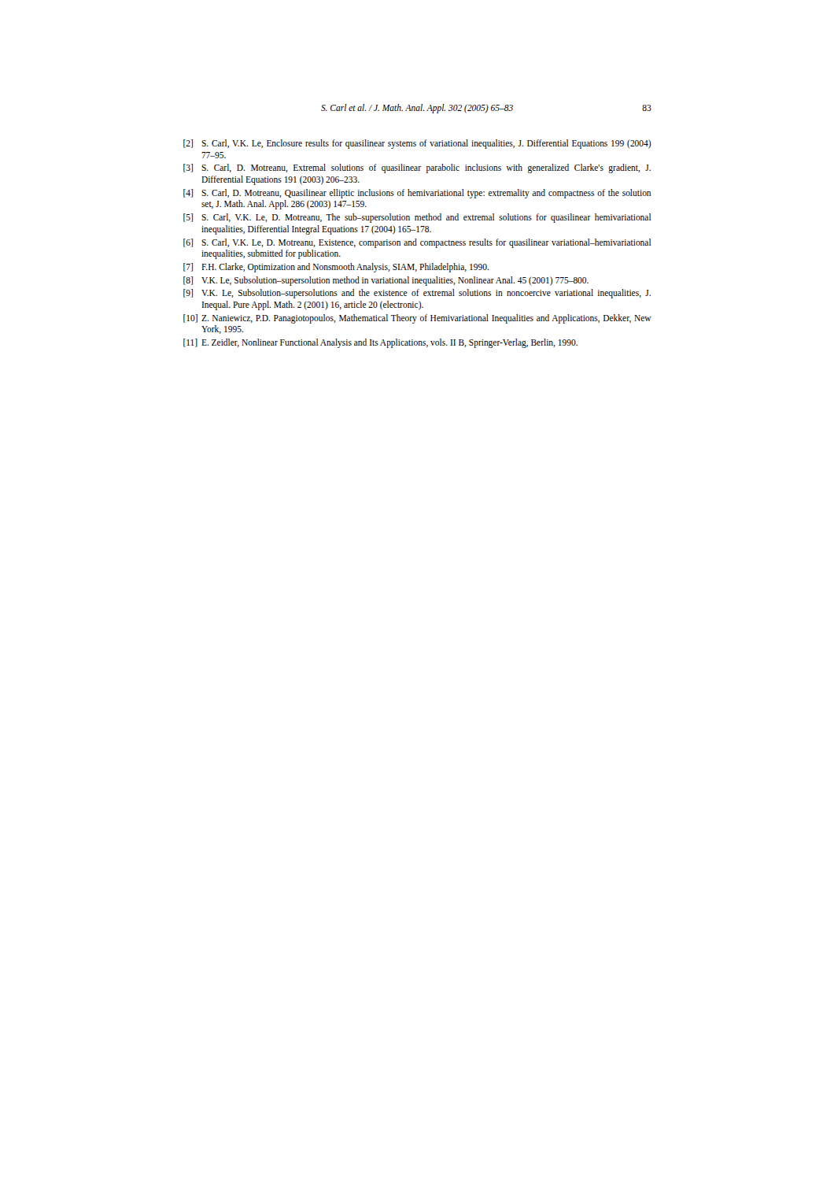S. Carl et al. / J. Math. Anal. Appl. 302 (2005) 65–83 83
[2] S. Carl, V.K. Le, Enclosure results for quasilinear systems of variational inequalities, J. Differential Equations 199 (2004) 77–95.
[3] S. Carl, D. Motreanu, Extremal solutions of quasilinear parabolic inclusions with generalized Clarke's gradient, J. Differential Equations 191 (2003) 206–233.
[4] S. Carl, D. Motreanu, Quasilinear elliptic inclusions of hemivariational type: extremality and compactness of the solution set, J. Math. Anal. Appl. 286 (2003) 147–159.
[5] S. Carl, V.K. Le, D. Motreanu, The sub–supersolution method and extremal solutions for quasilinear hemivariational inequalities, Differential Integral Equations 17 (2004) 165–178.
[6] S. Carl, V.K. Le, D. Motreanu, Existence, comparison and compactness results for quasilinear variational–hemivariational inequalities, submitted for publication.
[7] F.H. Clarke, Optimization and Nonsmooth Analysis, SIAM, Philadelphia, 1990.
[8] V.K. Le, Subsolution–supersolution method in variational inequalities, Nonlinear Anal. 45 (2001) 775–800.
[9] V.K. Le, Subsolution–supersolutions and the existence of extremal solutions in noncoercive variational inequalities, J. Inequal. Pure Appl. Math. 2 (2001) 16, article 20 (electronic).
[10] Z. Naniewicz, P.D. Panagiotopoulos, Mathematical Theory of Hemivariational Inequalities and Applications, Dekker, New York, 1995.
[11] E. Zeidler, Nonlinear Functional Analysis and Its Applications, vols. II B, Springer-Verlag, Berlin, 1990.